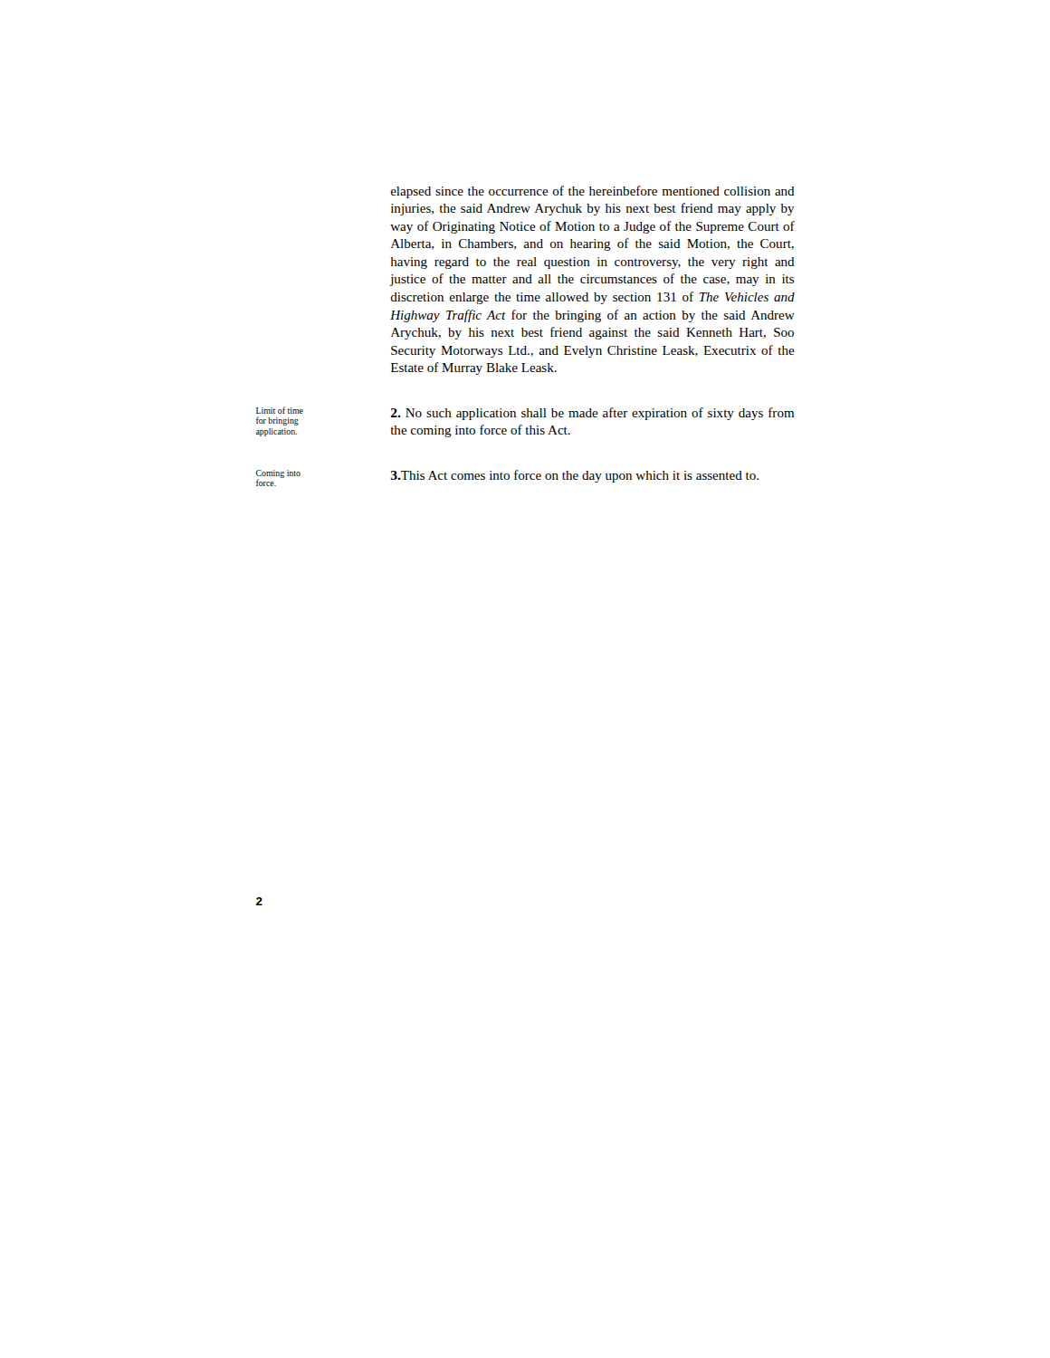elapsed since the occurrence of the hereinbefore mentioned collision and injuries, the said Andrew Arychuk by his next best friend may apply by way of Originating Notice of Motion to a Judge of the Supreme Court of Alberta, in Chambers, and on hearing of the said Motion, the Court, having regard to the real question in controversy, the very right and justice of the matter and all the circumstances of the case, may in its discretion enlarge the time allowed by section 131 of The Vehicles and Highway Traffic Act for the bringing of an action by the said Andrew Arychuk, by his next best friend against the said Kenneth Hart, Soo Security Motorways Ltd., and Evelyn Christine Leask, Executrix of the Estate of Murray Blake Leask.
Limit of time
for bringing
application.
2. No such application shall be made after expiration of sixty days from the coming into force of this Act.
Coming into
force.
3. This Act comes into force on the day upon which it is assented to.
2